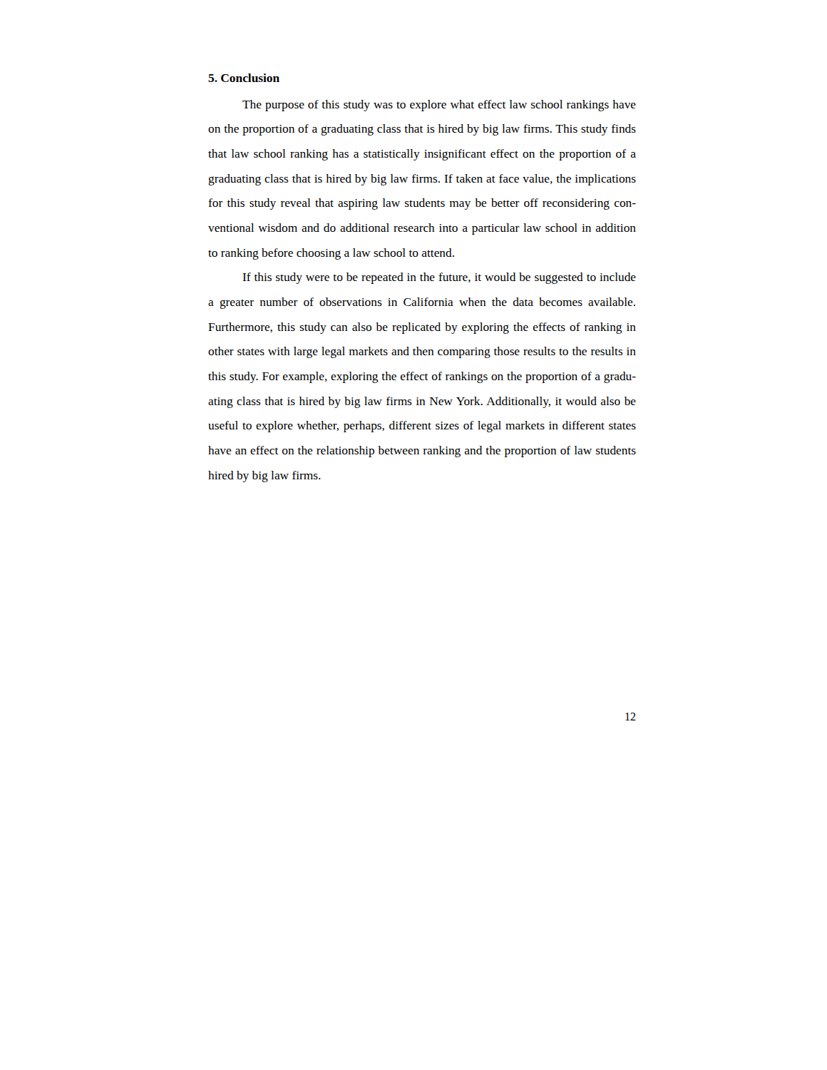5. Conclusion
The purpose of this study was to explore what effect law school rankings have on the proportion of a graduating class that is hired by big law firms. This study finds that law school ranking has a statistically insignificant effect on the proportion of a graduating class that is hired by big law firms. If taken at face value, the implications for this study reveal that aspiring law students may be better off reconsidering conventional wisdom and do additional research into a particular law school in addition to ranking before choosing a law school to attend.
If this study were to be repeated in the future, it would be suggested to include a greater number of observations in California when the data becomes available. Furthermore, this study can also be replicated by exploring the effects of ranking in other states with large legal markets and then comparing those results to the results in this study. For example, exploring the effect of rankings on the proportion of a graduating class that is hired by big law firms in New York. Additionally, it would also be useful to explore whether, perhaps, different sizes of legal markets in different states have an effect on the relationship between ranking and the proportion of law students hired by big law firms.
12